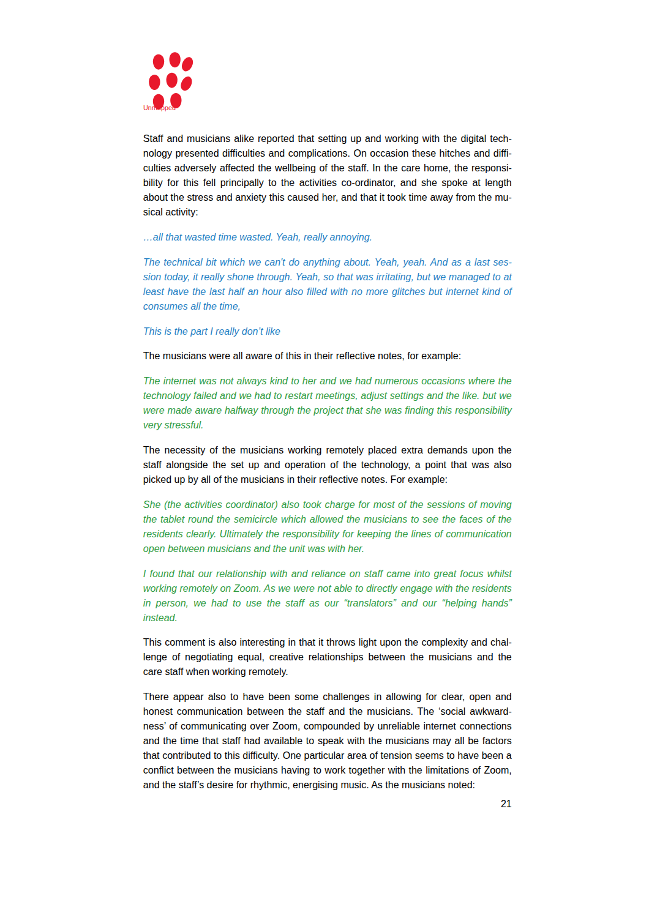Unmapped
Staff and musicians alike reported that setting up and working with the digital technology presented difficulties and complications. On occasion these hitches and difficulties adversely affected the wellbeing of the staff. In the care home, the responsibility for this fell principally to the activities co-ordinator, and she spoke at length about the stress and anxiety this caused her, and that it took time away from the musical activity:
…all that wasted time wasted. Yeah, really annoying.
The technical bit which we can't do anything about. Yeah, yeah. And as a last session today, it really shone through. Yeah, so that was irritating, but we managed to at least have the last half an hour also filled with no more glitches but internet kind of consumes all the time,
This is the part I really don’t like
The musicians were all aware of this in their reflective notes, for example:
The internet was not always kind to her and we had numerous occasions where the technology failed and we had to restart meetings, adjust settings and the like. but we were made aware halfway through the project that she was finding this responsibility very stressful.
The necessity of the musicians working remotely placed extra demands upon the staff alongside the set up and operation of the technology, a point that was also picked up by all of the musicians in their reflective notes. For example:
She (the activities coordinator) also took charge for most of the sessions of moving the tablet round the semicircle which allowed the musicians to see the faces of the residents clearly. Ultimately the responsibility for keeping the lines of communication open between musicians and the unit was with her.
I found that our relationship with and reliance on staff came into great focus whilst working remotely on Zoom. As we were not able to directly engage with the residents in person, we had to use the staff as our “translators” and our “helping hands” instead.
This comment is also interesting in that it throws light upon the complexity and challenge of negotiating equal, creative relationships between the musicians and the care staff when working remotely.
There appear also to have been some challenges in allowing for clear, open and honest communication between the staff and the musicians. The ‘social awkwardness’ of communicating over Zoom, compounded by unreliable internet connections and the time that staff had available to speak with the musicians may all be factors that contributed to this difficulty. One particular area of tension seems to have been a conflict between the musicians having to work together with the limitations of Zoom, and the staff’s desire for rhythmic, energising music. As the musicians noted:
21